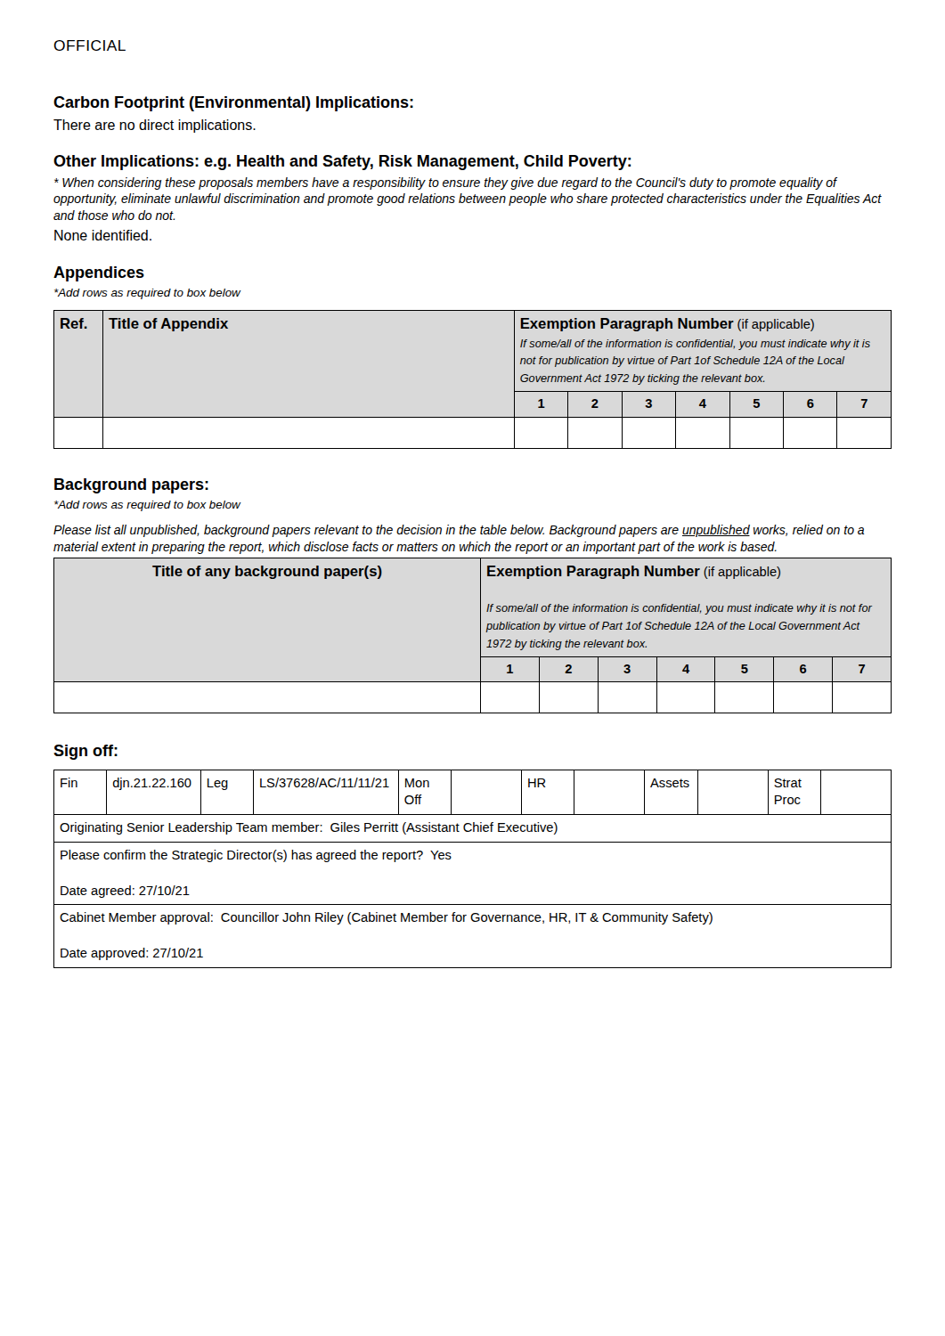OFFICIAL
Carbon Footprint (Environmental) Implications:
There are no direct implications.
Other Implications: e.g. Health and Safety, Risk Management, Child Poverty:
* When considering these proposals members have a responsibility to ensure they give due regard to the Council's duty to promote equality of opportunity, eliminate unlawful discrimination and promote good relations between people who share protected characteristics under the Equalities Act and those who do not.
None identified.
Appendices
*Add rows as required to box below
| Ref. | Title of Appendix | Exemption Paragraph Number (if applicable) If some/all of the information is confidential, you must indicate why it is not for publication by virtue of Part 1of Schedule 12A of the Local Government Act 1972 by ticking the relevant box. |
| 1 | 2 | 3 | 4 | 5 | 6 | 7 |
Background papers:
*Add rows as required to box below
Please list all unpublished, background papers relevant to the decision in the table below. Background papers are unpublished works, relied on to a material extent in preparing the report, which disclose facts or matters on which the report or an important part of the work is based.
| Title of any background paper(s) | Exemption Paragraph Number (if applicable) If some/all of the information is confidential, you must indicate why it is not for publication by virtue of Part 1of Schedule 12A of the Local Government Act 1972 by ticking the relevant box. |
| 1 | 2 | 3 | 4 | 5 | 6 | 7 |
Sign off:
| Fin | djn.21.22.160 | Leg | LS/37628/AC/11/11/21 | Mon Off | | HR | | Assets | | Strat Proc | |
| Originating Senior Leadership Team member: Giles Perritt (Assistant Chief Executive) |
| Please confirm the Strategic Director(s) has agreed the report? Yes Date agreed: 27/10/21 |
| Cabinet Member approval: Councillor John Riley (Cabinet Member for Governance, HR, IT & Community Safety) Date approved: 27/10/21 |